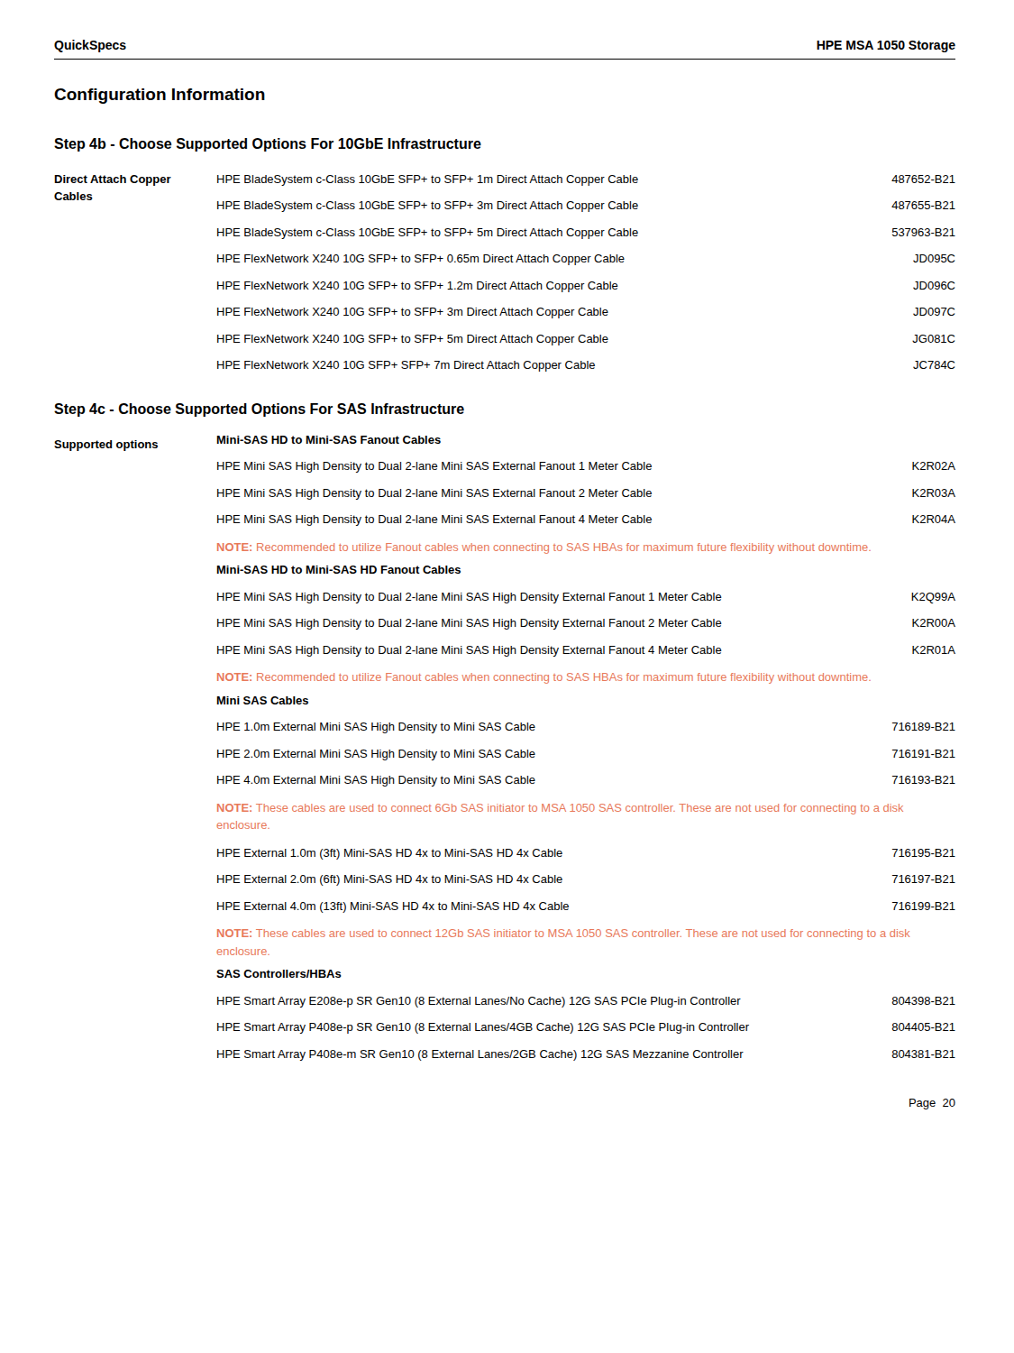QuickSpecs HPE MSA 1050 Storage
Configuration Information
Step 4b - Choose Supported Options For 10GbE Infrastructure
| Direct Attach Copper Cables | HPE BladeSystem c-Class 10GbE SFP+ to SFP+ 1m Direct Attach Copper Cable | 487652-B21 |
| HPE BladeSystem c-Class 10GbE SFP+ to SFP+ 3m Direct Attach Copper Cable | 487655-B21 |
| HPE BladeSystem c-Class 10GbE SFP+ to SFP+ 5m Direct Attach Copper Cable | 537963-B21 |
| HPE FlexNetwork X240 10G SFP+ to SFP+ 0.65m Direct Attach Copper Cable | JD095C |
| HPE FlexNetwork X240 10G SFP+ to SFP+ 1.2m Direct Attach Copper Cable | JD096C |
| HPE FlexNetwork X240 10G SFP+ to SFP+ 3m Direct Attach Copper Cable | JD097C |
| HPE FlexNetwork X240 10G SFP+ to SFP+ 5m Direct Attach Copper Cable | JG081C |
| HPE FlexNetwork X240 10G SFP+ SFP+ 7m Direct Attach Copper Cable | JC784C |
Step 4c - Choose Supported Options For SAS Infrastructure
| Supported options | Mini-SAS HD to Mini-SAS Fanout Cables | |
| HPE Mini SAS High Density to Dual 2-lane Mini SAS External Fanout 1 Meter Cable | K2R02A |
| HPE Mini SAS High Density to Dual 2-lane Mini SAS External Fanout 2 Meter Cable | K2R03A |
| HPE Mini SAS High Density to Dual 2-lane Mini SAS External Fanout 4 Meter Cable | K2R04A |
| NOTE: Recommended to utilize Fanout cables when connecting to SAS HBAs for maximum future flexibility without downtime. |
| Mini-SAS HD to Mini-SAS HD Fanout Cables | |
| HPE Mini SAS High Density to Dual 2-lane Mini SAS High Density External Fanout 1 Meter Cable | K2Q99A |
| HPE Mini SAS High Density to Dual 2-lane Mini SAS High Density External Fanout 2 Meter Cable | K2R00A |
| HPE Mini SAS High Density to Dual 2-lane Mini SAS High Density External Fanout 4 Meter Cable | K2R01A |
| NOTE: Recommended to utilize Fanout cables when connecting to SAS HBAs for maximum future flexibility without downtime. |
| Mini SAS Cables | |
| HPE 1.0m External Mini SAS High Density to Mini SAS Cable | 716189-B21 |
| HPE 2.0m External Mini SAS High Density to Mini SAS Cable | 716191-B21 |
| HPE 4.0m External Mini SAS High Density to Mini SAS Cable | 716193-B21 |
| NOTE: These cables are used to connect 6Gb SAS initiator to MSA 1050 SAS controller. These are not used for connecting to a disk enclosure. |
| HPE External 1.0m (3ft) Mini-SAS HD 4x to Mini-SAS HD 4x Cable | 716195-B21 |
| HPE External 2.0m (6ft) Mini-SAS HD 4x to Mini-SAS HD 4x Cable | 716197-B21 |
| HPE External 4.0m (13ft) Mini-SAS HD 4x to Mini-SAS HD 4x Cable | 716199-B21 |
| NOTE: These cables are used to connect 12Gb SAS initiator to MSA 1050 SAS controller. These are not used for connecting to a disk enclosure. |
| SAS Controllers/HBAs | |
| HPE Smart Array E208e-p SR Gen10 (8 External Lanes/No Cache) 12G SAS PCIe Plug-in Controller | 804398-B21 |
| HPE Smart Array P408e-p SR Gen10 (8 External Lanes/4GB Cache) 12G SAS PCIe Plug-in Controller | 804405-B21 |
| | HPE Smart Array P408e-m SR Gen10 (8 External Lanes/2GB Cache) 12G SAS Mezzanine Controller | 804381-B21 |
Page 20